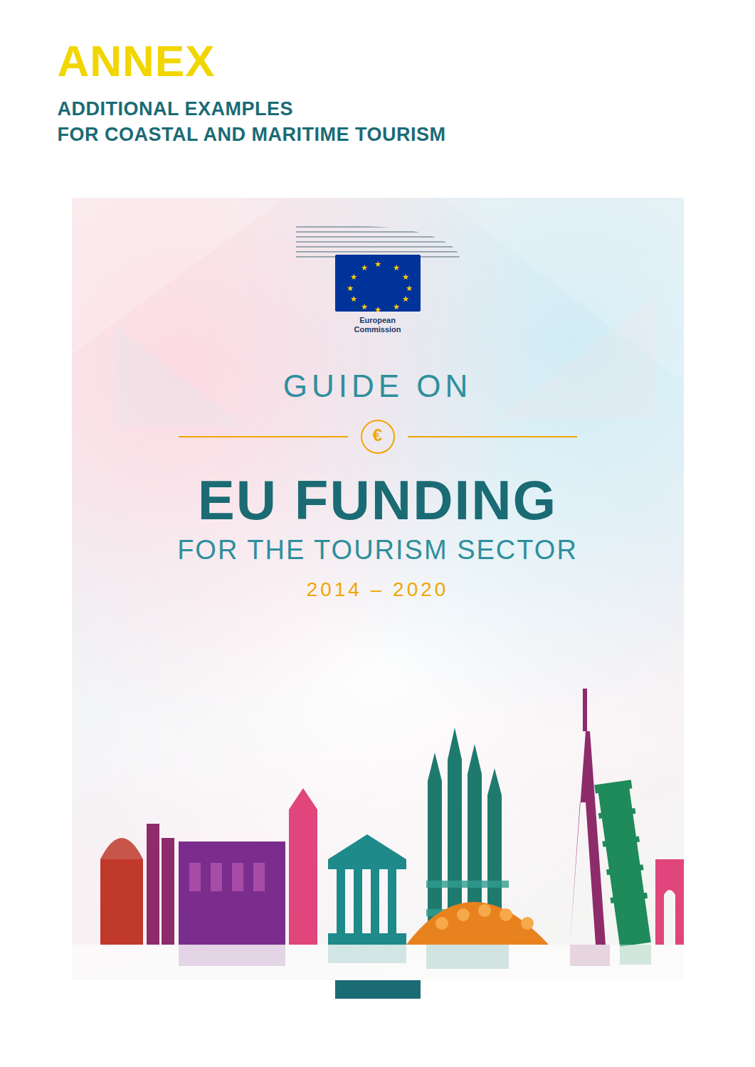ANNEX
Additional examples
for coastal and maritime tourism
★ ★ ★ ★ ★ ★ ★ ★ ★ ★ ★ ★
European
Commission
GUIDE ON
€
EU FUNDING
FOR THE TOURISM SECTOR
2014 – 2020